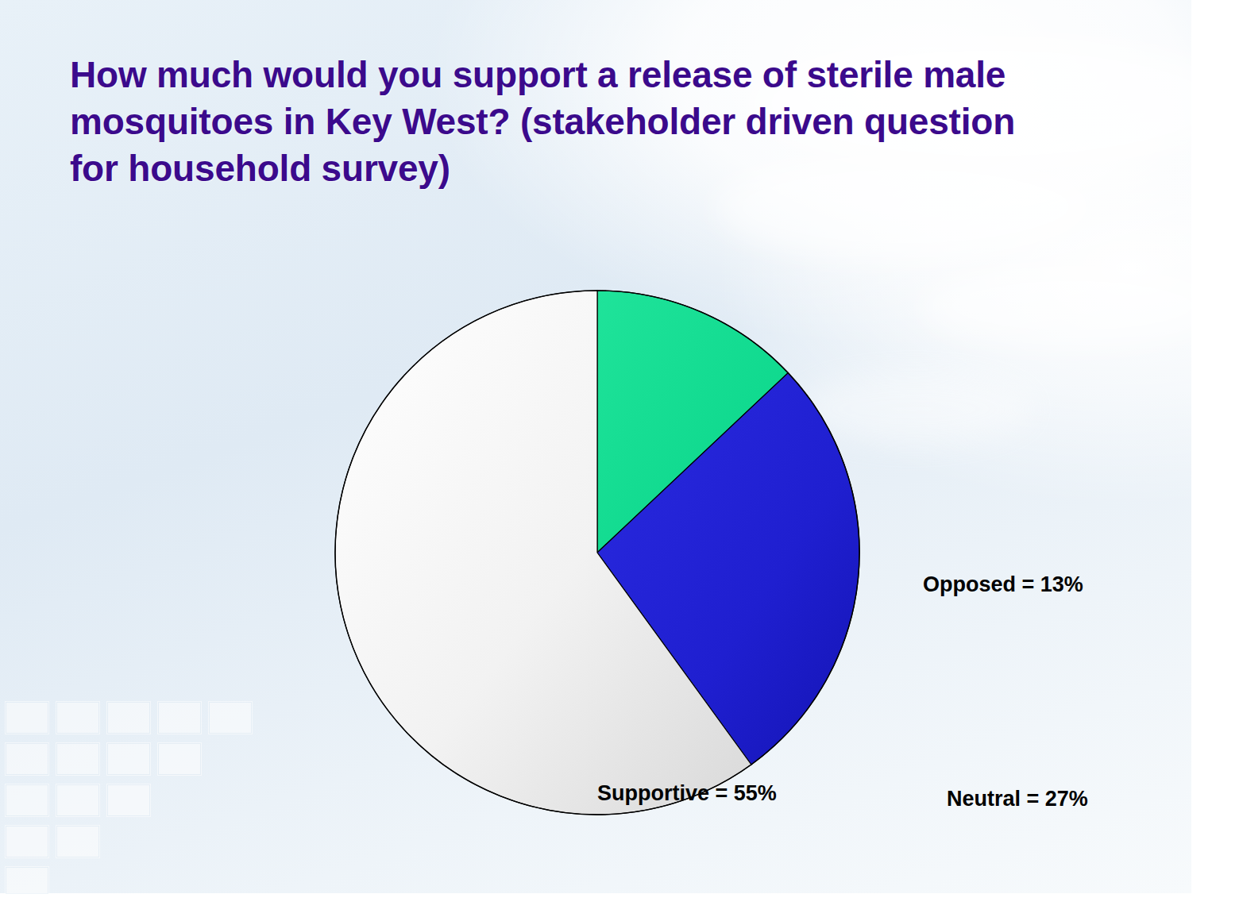How much would you support a release of sterile male mosquitoes in Key West? (stakeholder driven question for household survey)
Pie chart: Supportive 55 percent, Neutral 27 percent, Opposed 13 percent.
Center (380,400) Radius 330. Start at 12 o'clock, clockwise. Opposed 13% -> 46.8deg ; Neutral 27% -> 97.2deg ; Supportive 55% -> 198deg Remaining 5% is absorbed visually (chart as drawn in source). Opposed = 13% Neutral = 27% Supportive = 55%